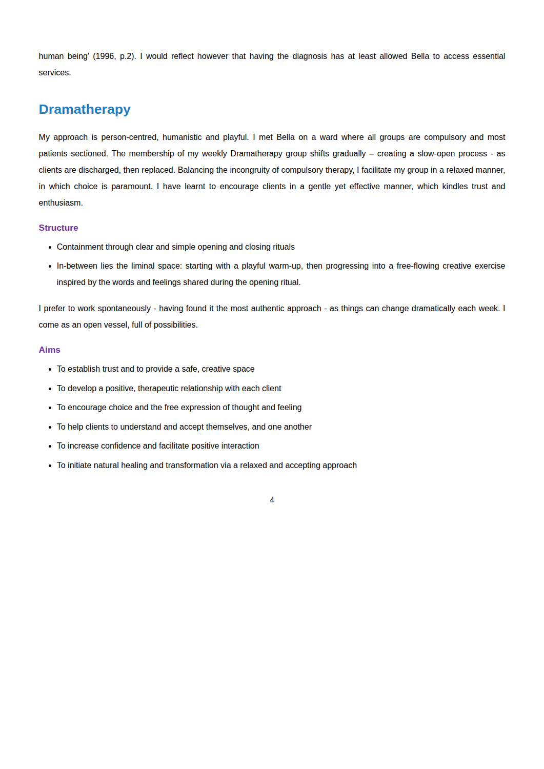human being' (1996, p.2). I would reflect however that having the diagnosis has at least allowed Bella to access essential services.
Dramatherapy
My approach is person-centred, humanistic and playful. I met Bella on a ward where all groups are compulsory and most patients sectioned. The membership of my weekly Dramatherapy group shifts gradually – creating a slow-open process - as clients are discharged, then replaced. Balancing the incongruity of compulsory therapy, I facilitate my group in a relaxed manner, in which choice is paramount. I have learnt to encourage clients in a gentle yet effective manner, which kindles trust and enthusiasm.
Structure
Containment through clear and simple opening and closing rituals
In-between lies the liminal space: starting with a playful warm-up, then progressing into a free-flowing creative exercise inspired by the words and feelings shared during the opening ritual.
I prefer to work spontaneously - having found it the most authentic approach - as things can change dramatically each week. I come as an open vessel, full of possibilities.
Aims
To establish trust and to provide a safe, creative space
To develop a positive, therapeutic relationship with each client
To encourage choice and the free expression of thought and feeling
To help clients to understand and accept themselves, and one another
To increase confidence and facilitate positive interaction
To initiate natural healing and transformation via a relaxed and accepting approach
4